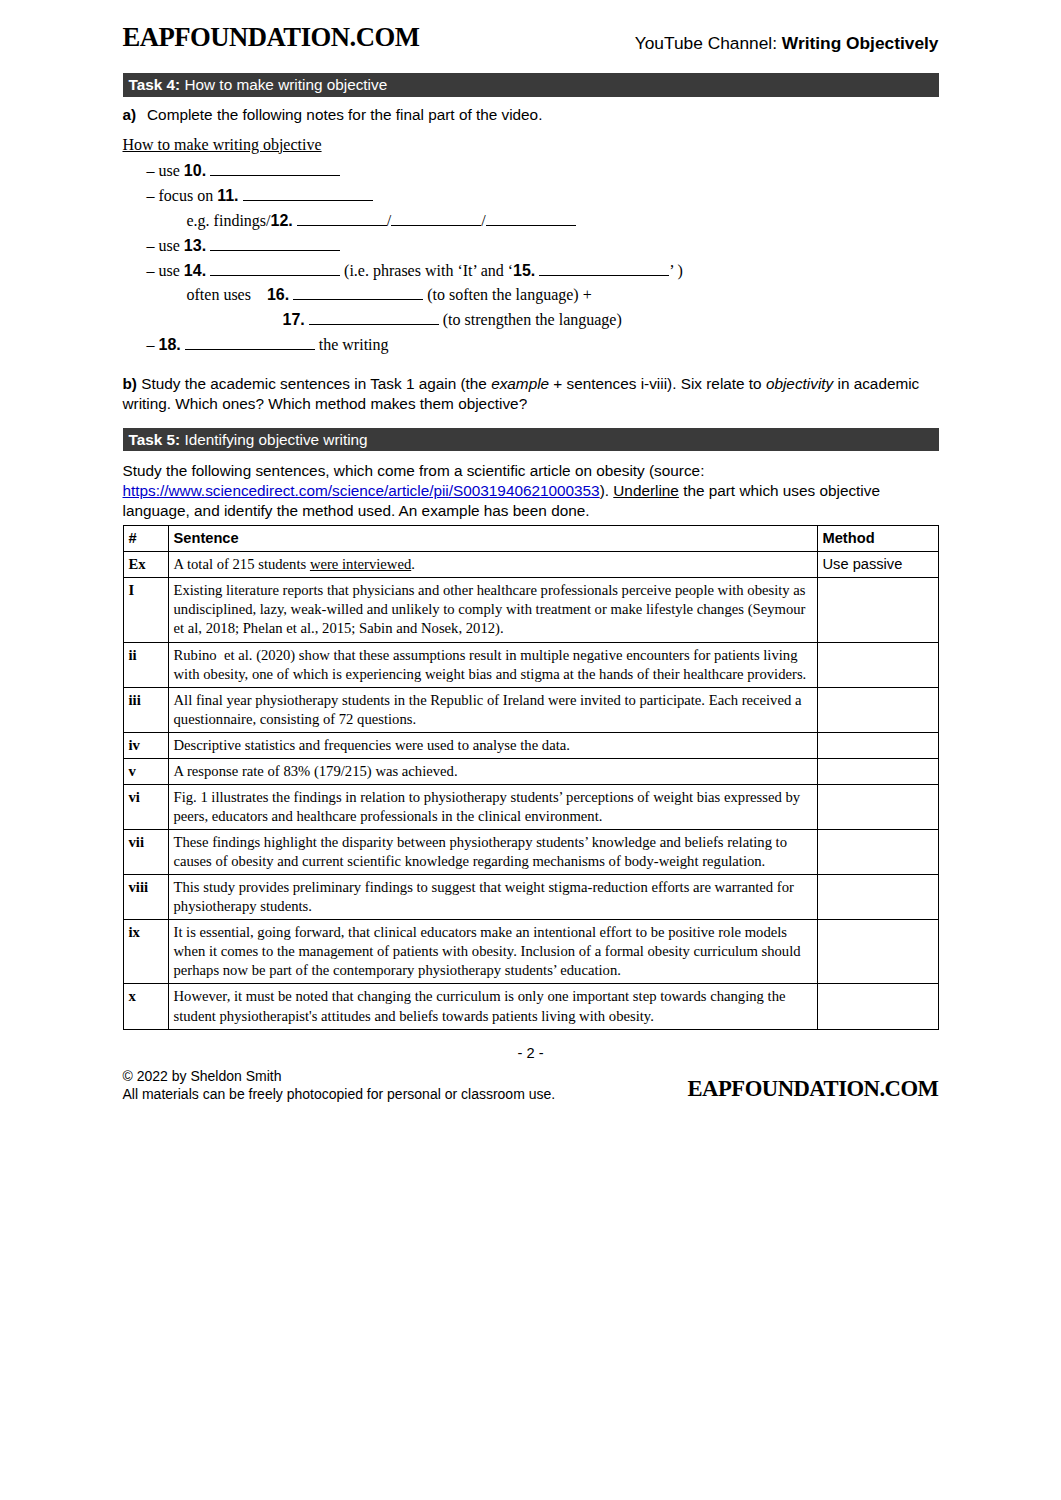EAPFOUNDATION.COM
YouTube Channel: Writing Objectively
Task 4: How to make writing objective
a) Complete the following notes for the final part of the video.
How to make writing objective
use 10.
focus on 11.
e.g. findings/12. / /
use 13.
use 14. (i.e. phrases with ‘It’ and ‘15. ’ )
often uses 16. (to soften the language) +
17. (to strengthen the language)
18. the writing
b) Study the academic sentences in Task 1 again (the example + sentences i-viii). Six relate to objectivity in academic writing. Which ones? Which method makes them objective?
Task 5: Identifying objective writing
Study the following sentences, which come from a scientific article on obesity (source: https://www.sciencedirect.com/science/article/pii/S0031940621000353). Underline the part which uses objective language, and identify the method used. An example has been done.
| # | Sentence | Method |
| --- | --- | --- |
| Ex | A total of 215 students were interviewed . | Use passive |
| I | Existing literature reports that physicians and other healthcare professionals perceive people with obesity as undisciplined, lazy, weak-willed and unlikely to comply with treatment or make lifestyle changes (Seymour et al, 2018; Phelan et al., 2015; Sabin and Nosek, 2012). | |
| ii | Rubino et al. (2020) show that these assumptions result in multiple negative encounters for patients living with obesity, one of which is experiencing weight bias and stigma at the hands of their healthcare providers. | |
| iii | All final year physiotherapy students in the Republic of Ireland were invited to participate. Each received a questionnaire, consisting of 72 questions. | |
| iv | Descriptive statistics and frequencies were used to analyse the data. | |
| v | A response rate of 83% (179/215) was achieved. | |
| vi | Fig. 1 illustrates the findings in relation to physiotherapy students’ perceptions of weight bias expressed by peers, educators and healthcare professionals in the clinical environment. | |
| vii | These findings highlight the disparity between physiotherapy students’ knowledge and beliefs relating to causes of obesity and current scientific knowledge regarding mechanisms of body-weight regulation. | |
| viii | This study provides preliminary findings to suggest that weight stigma-reduction efforts are warranted for physiotherapy students. | |
| ix | It is essential, going forward, that clinical educators make an intentional effort to be positive role models when it comes to the management of patients with obesity. Inclusion of a formal obesity curriculum should perhaps now be part of the contemporary physiotherapy students’ education. | |
| x | However, it must be noted that changing the curriculum is only one important step towards changing the student physiotherapist's attitudes and beliefs towards patients living with obesity. | |
- 2 -
© 2022 by Sheldon Smith
All materials can be freely photocopied for personal or classroom use.
EAPFOUNDATION.COM